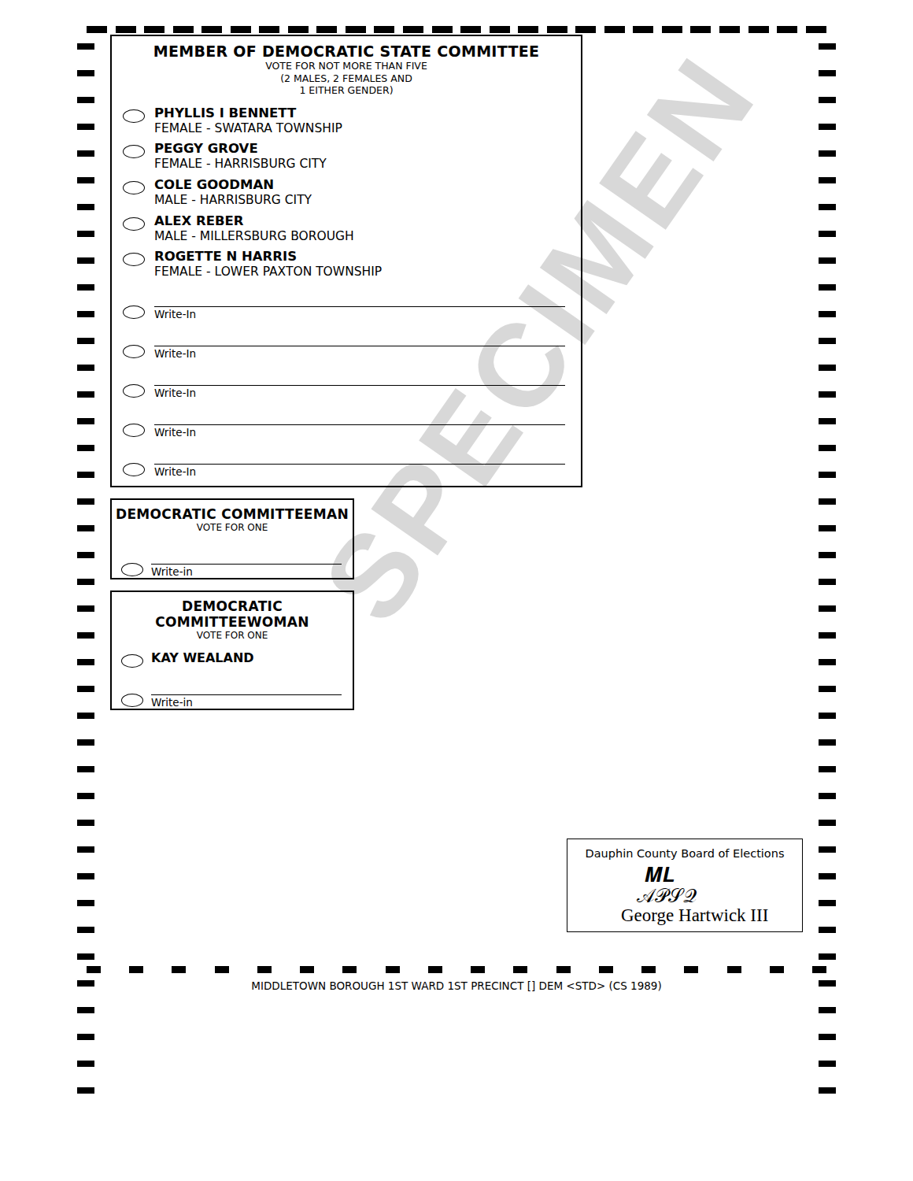SPECIMEN
MEMBER OF DEMOCRATIC STATE COMMITTEE
VOTE FOR NOT MORE THAN FIVE
(2 MALES, 2 FEMALES AND
1 EITHER GENDER)
PHYLLIS I BENNETT
FEMALE - SWATARA TOWNSHIP
PEGGY GROVE
FEMALE - HARRISBURG CITY
COLE GOODMAN
MALE - HARRISBURG CITY
ALEX REBER
MALE - MILLERSBURG BOROUGH
ROGETTE N HARRIS
FEMALE - LOWER PAXTON TOWNSHIP
Write-In
Write-In
Write-In
Write-In
Write-In
DEMOCRATIC COMMITTEEMAN
VOTE FOR ONE
Write-in
DEMOCRATIC
COMMITTEEWOMAN
VOTE FOR ONE
KAY WEALAND
Write-in
Dauphin County Board of Elections
𝑴𝑳
𝒜𝒫𝒮𝒬
George Hartwick III
MIDDLETOWN BOROUGH 1ST WARD 1ST PRECINCT [] DEM <STD> (CS 1989)